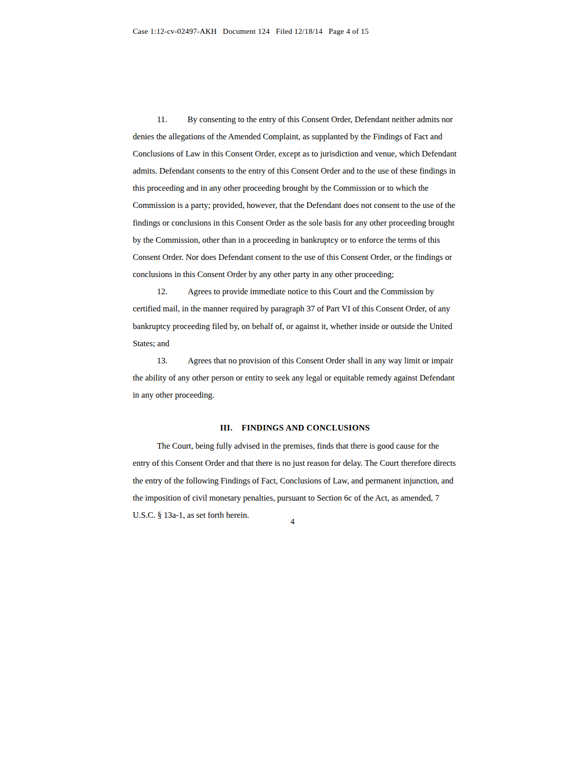Case 1:12-cv-02497-AKH Document 124 Filed 12/18/14 Page 4 of 15
11. By consenting to the entry of this Consent Order, Defendant neither admits nor denies the allegations of the Amended Complaint, as supplanted by the Findings of Fact and Conclusions of Law in this Consent Order, except as to jurisdiction and venue, which Defendant admits. Defendant consents to the entry of this Consent Order and to the use of these findings in this proceeding and in any other proceeding brought by the Commission or to which the Commission is a party; provided, however, that the Defendant does not consent to the use of the findings or conclusions in this Consent Order as the sole basis for any other proceeding brought by the Commission, other than in a proceeding in bankruptcy or to enforce the terms of this Consent Order. Nor does Defendant consent to the use of this Consent Order, or the findings or conclusions in this Consent Order by any other party in any other proceeding;
12. Agrees to provide immediate notice to this Court and the Commission by certified mail, in the manner required by paragraph 37 of Part VI of this Consent Order, of any bankruptcy proceeding filed by, on behalf of, or against it, whether inside or outside the United States; and
13. Agrees that no provision of this Consent Order shall in any way limit or impair the ability of any other person or entity to seek any legal or equitable remedy against Defendant in any other proceeding.
III. FINDINGS AND CONCLUSIONS
The Court, being fully advised in the premises, finds that there is good cause for the entry of this Consent Order and that there is no just reason for delay. The Court therefore directs the entry of the following Findings of Fact, Conclusions of Law, and permanent injunction, and the imposition of civil monetary penalties, pursuant to Section 6c of the Act, as amended, 7 U.S.C. § 13a-1, as set forth herein.
4